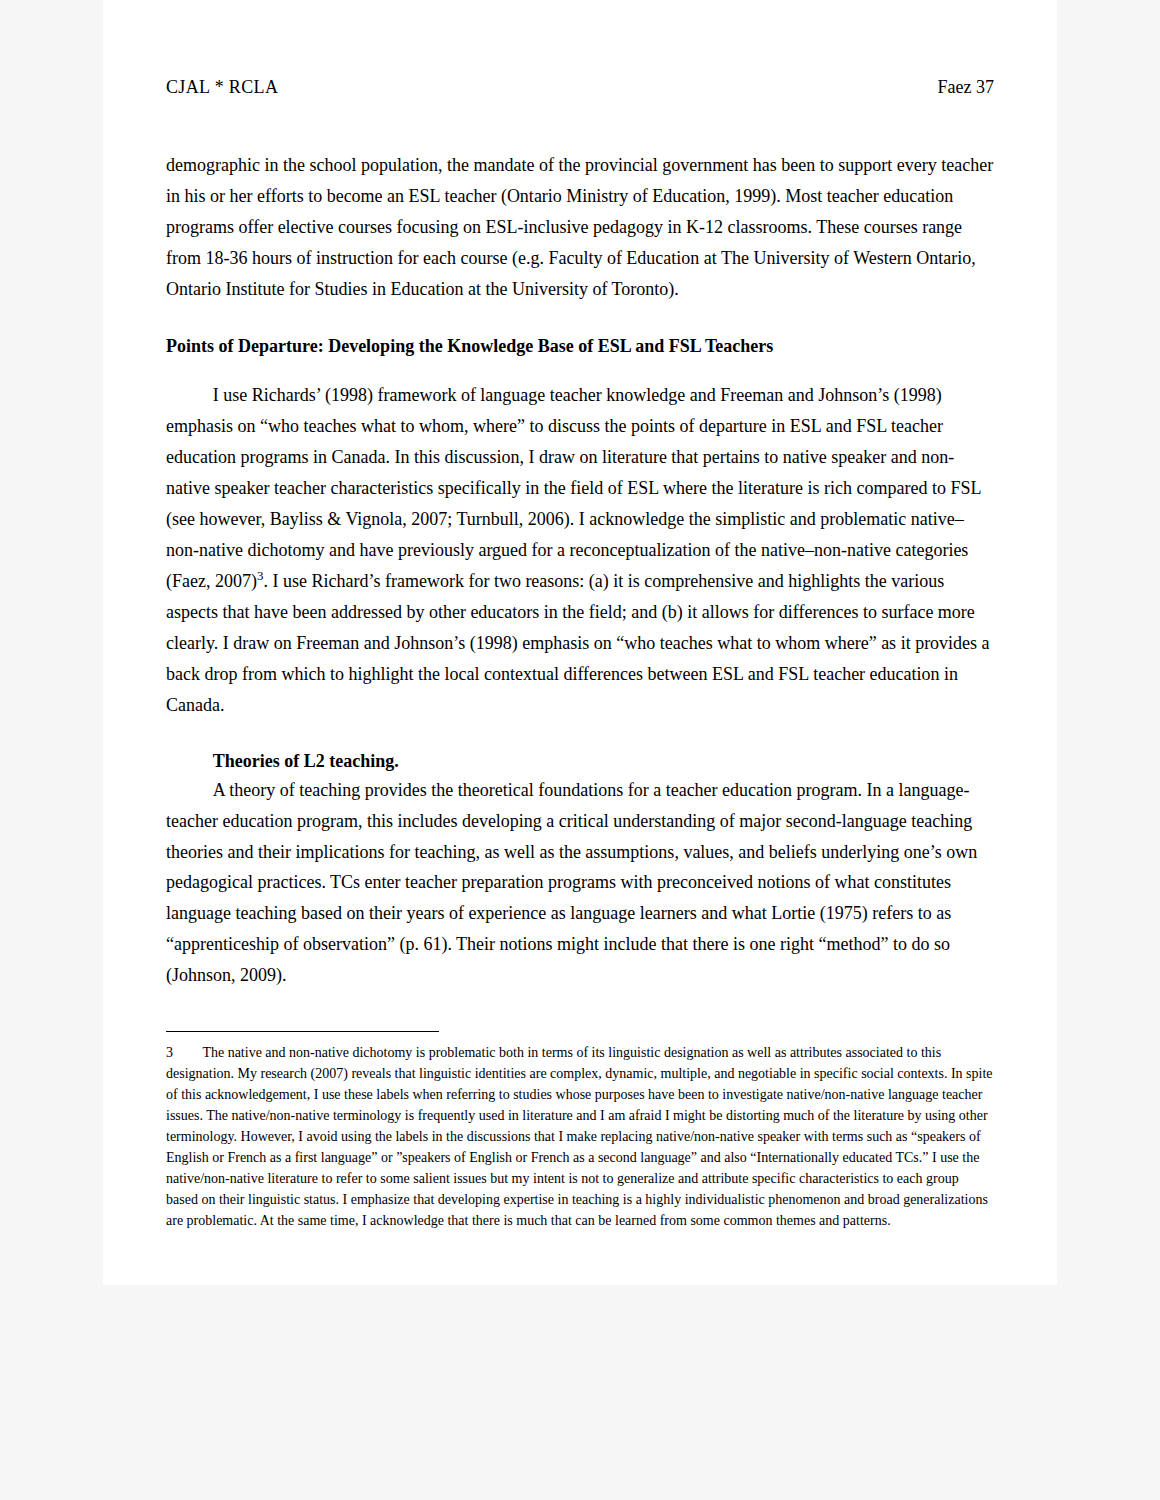CJAL * RCLA Faez 37
demographic in the school population, the mandate of the provincial government has been to support every teacher in his or her efforts to become an ESL teacher (Ontario Ministry of Education, 1999). Most teacher education programs offer elective courses focusing on ESL-inclusive pedagogy in K-12 classrooms. These courses range from 18-36 hours of instruction for each course (e.g. Faculty of Education at The University of Western Ontario, Ontario Institute for Studies in Education at the University of Toronto).
Points of Departure: Developing the Knowledge Base of ESL and FSL Teachers
I use Richards’ (1998) framework of language teacher knowledge and Freeman and Johnson’s (1998) emphasis on “who teaches what to whom, where” to discuss the points of departure in ESL and FSL teacher education programs in Canada. In this discussion, I draw on literature that pertains to native speaker and non-native speaker teacher characteristics specifically in the field of ESL where the literature is rich compared to FSL (see however, Bayliss & Vignola, 2007; Turnbull, 2006). I acknowledge the simplistic and problematic native–non-native dichotomy and have previously argued for a reconceptualization of the native–non-native categories (Faez, 2007)3. I use Richard’s framework for two reasons: (a) it is comprehensive and highlights the various aspects that have been addressed by other educators in the field; and (b) it allows for differences to surface more clearly. I draw on Freeman and Johnson’s (1998) emphasis on “who teaches what to whom where” as it provides a back drop from which to highlight the local contextual differences between ESL and FSL teacher education in Canada.
Theories of L2 teaching.
A theory of teaching provides the theoretical foundations for a teacher education program. In a language-teacher education program, this includes developing a critical understanding of major second-language teaching theories and their implications for teaching, as well as the assumptions, values, and beliefs underlying one’s own pedagogical practices. TCs enter teacher preparation programs with preconceived notions of what constitutes language teaching based on their years of experience as language learners and what Lortie (1975) refers to as “apprenticeship of observation” (p. 61). Their notions might include that there is one right “method” to do so (Johnson, 2009).
3 The native and non-native dichotomy is problematic both in terms of its linguistic designation as well as attributes associated to this designation. My research (2007) reveals that linguistic identities are complex, dynamic, multiple, and negotiable in specific social contexts. In spite of this acknowledgement, I use these labels when referring to studies whose purposes have been to investigate native/non-native language teacher issues. The native/non-native terminology is frequently used in literature and I am afraid I might be distorting much of the literature by using other terminology. However, I avoid using the labels in the discussions that I make replacing native/non-native speaker with terms such as “speakers of English or French as a first language” or ”speakers of English or French as a second language” and also “Internationally educated TCs.” I use the native/non-native literature to refer to some salient issues but my intent is not to generalize and attribute specific characteristics to each group based on their linguistic status. I emphasize that developing expertise in teaching is a highly individualistic phenomenon and broad generalizations are problematic. At the same time, I acknowledge that there is much that can be learned from some common themes and patterns.